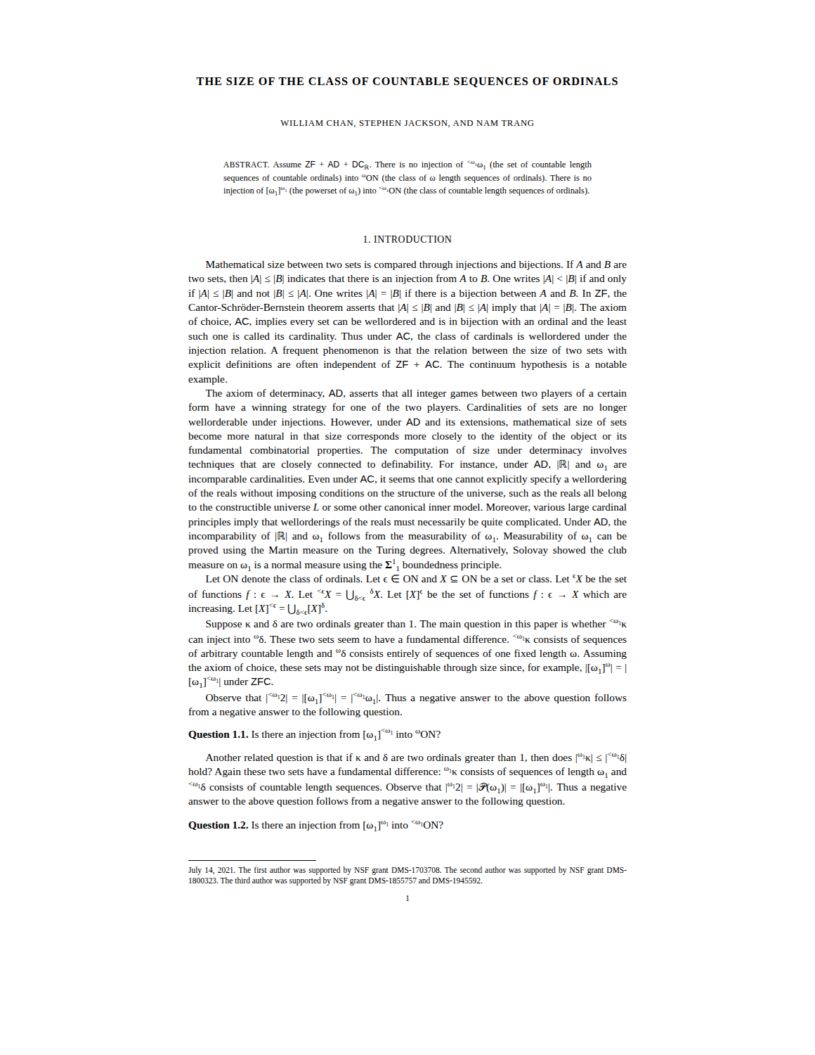The Size of the Class of Countable Sequences of Ordinals
William Chan, Stephen Jackson, and Nam Trang
Abstract. Assume ZF + AD + DCℝ. There is no injection of <ω1ω1 (the set of countable length sequences of countable ordinals) into ω ON (the class of ω length sequences of ordinals). There is no injection of [ω1]ω1 (the powerset of ω1) into <ω1 ON (the class of countable length sequences of ordinals).
1. Introduction
Mathematical size between two sets is compared through injections and bijections. If A and B are two sets, then |A| ≤ |B| indicates that there is an injection from A to B. One writes |A| < |B| if and only if |A| ≤ |B| and not |B| ≤ |A|. One writes |A| = |B| if there is a bijection between A and B. In ZF, the Cantor-Schröder-Bernstein theorem asserts that |A| ≤ |B| and |B| ≤ |A| imply that |A| = |B|. The axiom of choice, AC, implies every set can be wellordered and is in bijection with an ordinal and the least such one is called its cardinality. Thus under AC, the class of cardinals is wellordered under the injection relation. A frequent phenomenon is that the relation between the size of two sets with explicit definitions are often independent of ZF + AC. The continuum hypothesis is a notable example.
The axiom of determinacy, AD, asserts that all integer games between two players of a certain form have a winning strategy for one of the two players. Cardinalities of sets are no longer wellorderable under injections. However, under AD and its extensions, mathematical size of sets become more natural in that size corresponds more closely to the identity of the object or its fundamental combinatorial properties. The computation of size under determinacy involves techniques that are closely connected to definability. For instance, under AD, |ℝ| and ω1 are incomparable cardinalities. Even under AC, it seems that one cannot explicitly specify a wellordering of the reals without imposing conditions on the structure of the universe, such as the reals all belong to the constructible universe L or some other canonical inner model. Moreover, various large cardinal principles imply that wellorderings of the reals must necessarily be quite complicated. Under AD, the incomparability of |ℝ| and ω1 follows from the measurability of ω1. Measurability of ω1 can be proved using the Martin measure on the Turing degrees. Alternatively, Solovay showed the club measure on ω1 is a normal measure using the Σ11 boundedness principle.
Let ON denote the class of ordinals. Let ϵ ∈ ON and X ⊆ ON be a set or class. Let ϵX be the set of functions f : ϵ → X. Let <ϵ X = ⋃δ<ϵ δX. Let [X]ϵ be the set of functions f : ϵ → X which are increasing. Let [X]<ϵ = ⋃δ<ϵ[X]δ.
Suppose κ and δ are two ordinals greater than 1. The main question in this paper is whether <ω1κ can inject into ωδ. These two sets seem to have a fundamental difference. <ω1κ consists of sequences of arbitrary countable length and ωδ consists entirely of sequences of one fixed length ω. Assuming the axiom of choice, these sets may not be distinguishable through size since, for example, |[ω1]ω| = |[ω1]<ω1| under ZFC.
Observe that |<ω12| = |[ω1]<ω1| = |<ω1ω1|. Thus a negative answer to the above question follows from a negative answer to the following question.
Question 1.1. Is there an injection from [ω1]<ω1 into ωON?
Another related question is that if κ and δ are two ordinals greater than 1, then does |ω1κ| ≤ |<ω1δ| hold? Again these two sets have a fundamental difference: ω1κ consists of sequences of length ω1 and <ω1δ consists of countable length sequences. Observe that |ω12| = |𝒫(ω1)| = |[ω1]ω1|. Thus a negative answer to the above question follows from a negative answer to the following question.
Question 1.2. Is there an injection from [ω1]ω1 into <ω1 ON?
July 14, 2021. The first author was supported by NSF grant DMS-1703708. The second author was supported by NSF grant DMS-1800323. The third author was supported by NSF grant DMS-1855757 and DMS-1945592.
1